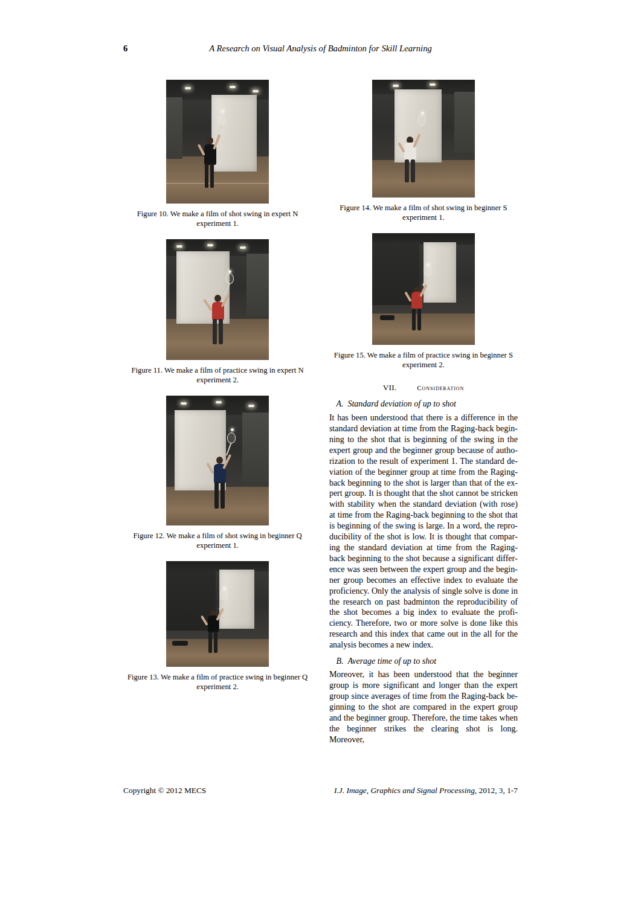6
A Research on Visual Analysis of Badminton for Skill Learning
Figure 10. We make a film of shot swing in expert N experiment 1.
Figure 11. We make a film of practice swing in expert N experiment 2.
Figure 12. We make a film of shot swing in beginner Q experiment 1.
Figure 13. We make a film of practice swing in beginner Q experiment 2.
Figure 14. We make a film of shot swing in beginner S experiment 1.
Figure 15. We make a film of practice swing in beginner S experiment 2.
VII. Consideration
A. Standard deviation of up to shot
It has been understood that there is a difference in the standard deviation at time from the Raging-back beginning to the shot that is beginning of the swing in the expert group and the beginner group because of authorization to the result of experiment 1. The standard deviation of the beginner group at time from the Raging-back beginning to the shot is larger than that of the expert group. It is thought that the shot cannot be stricken with stability when the standard deviation (with rose) at time from the Raging-back beginning to the shot that is beginning of the swing is large. In a word, the reproducibility of the shot is low. It is thought that comparing the standard deviation at time from the Raging-back beginning to the shot because a significant difference was seen between the expert group and the beginner group becomes an effective index to evaluate the proficiency. Only the analysis of single solve is done in the research on past badminton the reproducibility of the shot becomes a big index to evaluate the proficiency. Therefore, two or more solve is done like this research and this index that came out in the all for the analysis becomes a new index.
B. Average time of up to shot
Moreover, it has been understood that the beginner group is more significant and longer than the expert group since averages of time from the Raging-back beginning to the shot are compared in the expert group and the beginner group. Therefore, the time takes when the beginner strikes the clearing shot is long. Moreover,
Copyright © 2012 MECS
I.J. Image, Graphics and Signal Processing, 2012, 3, 1-7